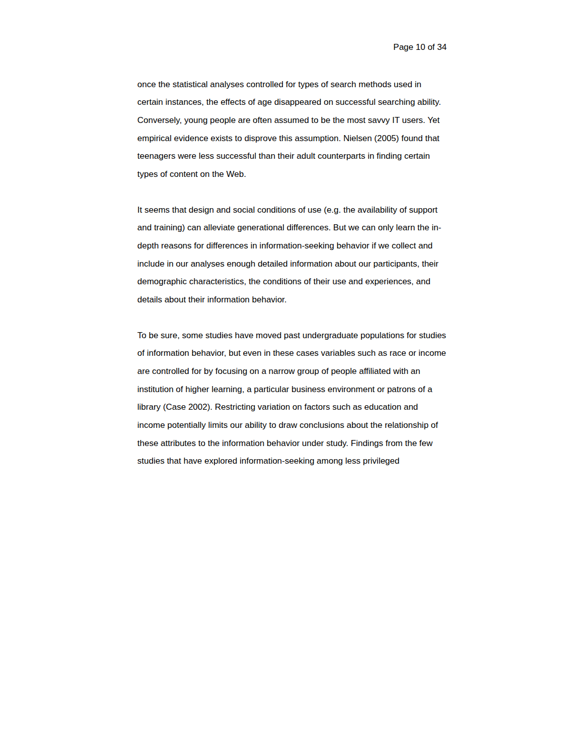Page 10 of 34
once the statistical analyses controlled for types of search methods used in certain instances, the effects of age disappeared on successful searching ability. Conversely, young people are often assumed to be the most savvy IT users. Yet empirical evidence exists to disprove this assumption. Nielsen (2005) found that teenagers were less successful than their adult counterparts in finding certain types of content on the Web.
It seems that design and social conditions of use (e.g. the availability of support and training) can alleviate generational differences. But we can only learn the in-depth reasons for differences in information-seeking behavior if we collect and include in our analyses enough detailed information about our participants, their demographic characteristics, the conditions of their use and experiences, and details about their information behavior.
To be sure, some studies have moved past undergraduate populations for studies of information behavior, but even in these cases variables such as race or income are controlled for by focusing on a narrow group of people affiliated with an institution of higher learning, a particular business environment or patrons of a library (Case 2002). Restricting variation on factors such as education and income potentially limits our ability to draw conclusions about the relationship of these attributes to the information behavior under study. Findings from the few studies that have explored information-seeking among less privileged